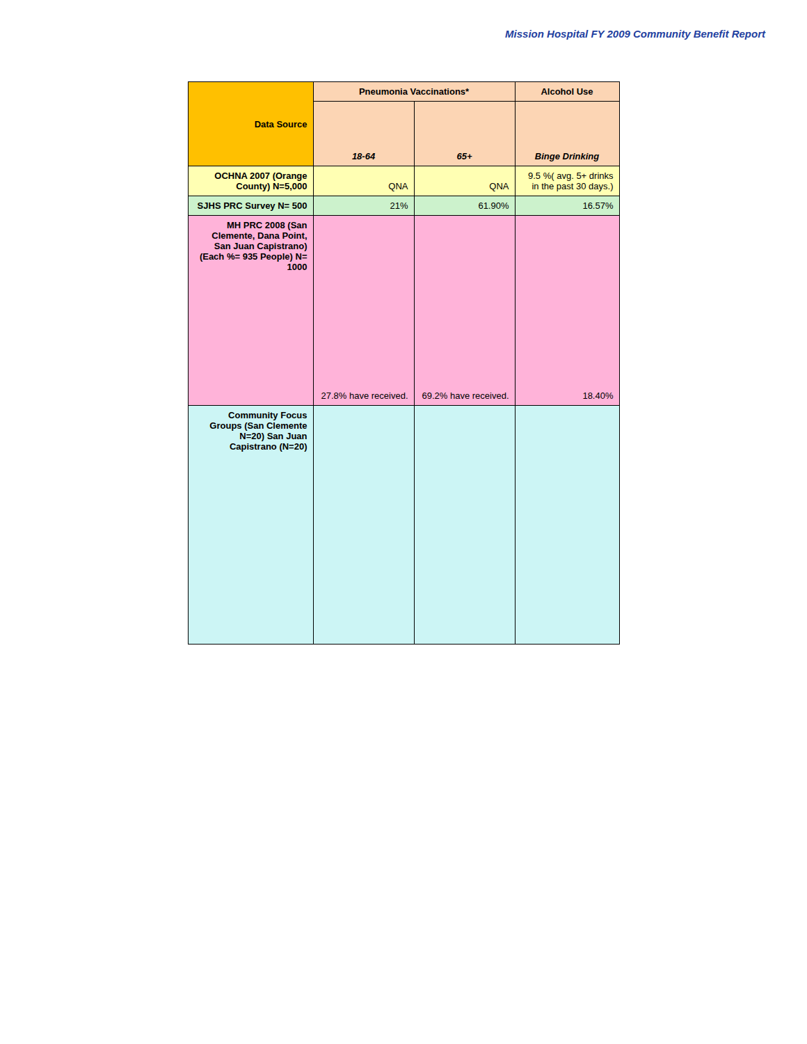Mission Hospital FY 2009 Community Benefit Report
| Data Source | Pneumonia Vaccinations* | Alcohol Use |
| --- | --- | --- |
| 18-64 | 65+ | Binge Drinking |
| OCHNA 2007 (Orange County) N=5,000 | QNA | QNA | 9.5 %( avg. 5+ drinks in the past 30 days.) |
| SJHS PRC Survey N= 500 | 21% | 61.90% | 16.57% |
| MH PRC 2008 (San Clemente, Dana Point, San Juan Capistrano) (Each %= 935 People) N= 1000 | 27.8% have received. | 69.2% have received. | 18.40% |
| Community Focus Groups (San Clemente N=20) San Juan Capistrano (N=20) | | | |